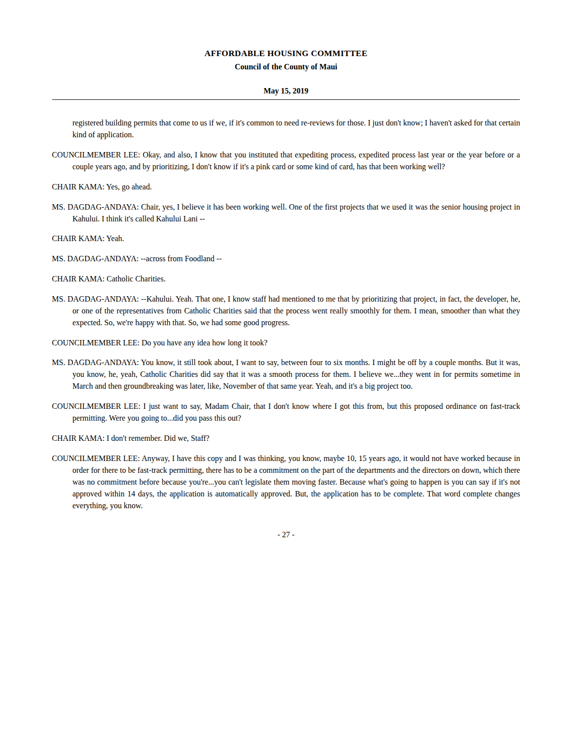AFFORDABLE HOUSING COMMITTEE
Council of the County of Maui
May 15, 2019
registered building permits that come to us if we, if it's common to need re-reviews for those. I just don't know; I haven't asked for that certain kind of application.
COUNCILMEMBER LEE: Okay, and also, I know that you instituted that expediting process, expedited process last year or the year before or a couple years ago, and by prioritizing, I don't know if it's a pink card or some kind of card, has that been working well?
CHAIR KAMA: Yes, go ahead.
MS. DAGDAG-ANDAYA: Chair, yes, I believe it has been working well. One of the first projects that we used it was the senior housing project in Kahului. I think it's called Kahului Lani --
CHAIR KAMA: Yeah.
MS. DAGDAG-ANDAYA: --across from Foodland --
CHAIR KAMA: Catholic Charities.
MS. DAGDAG-ANDAYA: --Kahului. Yeah. That one, I know staff had mentioned to me that by prioritizing that project, in fact, the developer, he, or one of the representatives from Catholic Charities said that the process went really smoothly for them. I mean, smoother than what they expected. So, we're happy with that. So, we had some good progress.
COUNCILMEMBER LEE: Do you have any idea how long it took?
MS. DAGDAG-ANDAYA: You know, it still took about, I want to say, between four to six months. I might be off by a couple months. But it was, you know, he, yeah, Catholic Charities did say that it was a smooth process for them. I believe we...they went in for permits sometime in March and then groundbreaking was later, like, November of that same year. Yeah, and it's a big project too.
COUNCILMEMBER LEE: I just want to say, Madam Chair, that I don't know where I got this from, but this proposed ordinance on fast-track permitting. Were you going to...did you pass this out?
CHAIR KAMA: I don't remember. Did we, Staff?
COUNCILMEMBER LEE: Anyway, I have this copy and I was thinking, you know, maybe 10, 15 years ago, it would not have worked because in order for there to be fast-track permitting, there has to be a commitment on the part of the departments and the directors on down, which there was no commitment before because you're...you can't legislate them moving faster. Because what's going to happen is you can say if it's not approved within 14 days, the application is automatically approved. But, the application has to be complete. That word complete changes everything, you know.
- 27 -